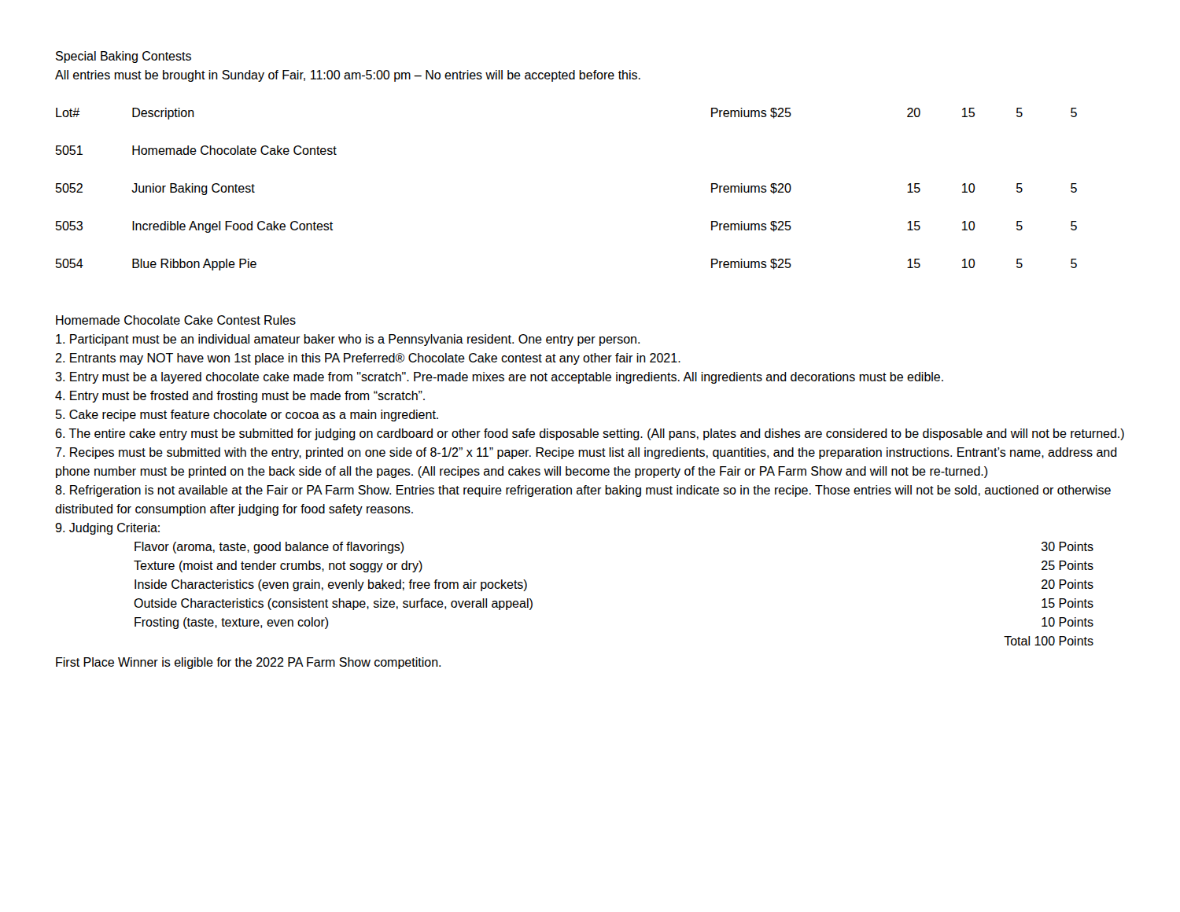Special Baking Contests
All entries must be brought in Sunday of Fair, 11:00 am-5:00 pm – No entries will be accepted before this.
| Lot# | Description | Premiums $25 | 20 | 15 | 5 | 5 |
| 5051 | Homemade Chocolate Cake Contest | | | | | |
| 5052 | Junior Baking Contest | Premiums $20 | 15 | 10 | 5 | 5 |
| 5053 | Incredible Angel Food Cake Contest | Premiums $25 | 15 | 10 | 5 | 5 |
| 5054 | Blue Ribbon Apple Pie | Premiums $25 | 15 | 10 | 5 | 5 |
Homemade Chocolate Cake Contest Rules
1. Participant must be an individual amateur baker who is a Pennsylvania resident. One entry per person.
2. Entrants may NOT have won 1st place in this PA Preferred® Chocolate Cake contest at any other fair in 2021.
3. Entry must be a layered chocolate cake made from "scratch". Pre-made mixes are not acceptable ingredients. All ingredients and decorations must be edible.
4. Entry must be frosted and frosting must be made from “scratch”.
5. Cake recipe must feature chocolate or cocoa as a main ingredient.
6. The entire cake entry must be submitted for judging on cardboard or other food safe disposable setting. (All pans, plates and dishes are considered to be disposable and will not be returned.)
7. Recipes must be submitted with the entry, printed on one side of 8-1/2” x 11” paper. Recipe must list all ingredients, quantities, and the preparation instructions. Entrant’s name, address and phone number must be printed on the back side of all the pages. (All recipes and cakes will become the property of the Fair or PA Farm Show and will not be re-turned.)
8. Refrigeration is not available at the Fair or PA Farm Show. Entries that require refrigeration after baking must indicate so in the recipe. Those entries will not be sold, auctioned or otherwise distributed for consumption after judging for food safety reasons.
9. Judging Criteria:
| Flavor (aroma, taste, good balance of flavorings) | 30 Points |
| Texture (moist and tender crumbs, not soggy or dry) | 25 Points |
| Inside Characteristics (even grain, evenly baked; free from air pockets) | 20 Points |
| Outside Characteristics (consistent shape, size, surface, overall appeal) | 15 Points |
| Frosting (taste, texture, even color) | 10 Points |
| Total 100 Points |
First Place Winner is eligible for the 2022 PA Farm Show competition.